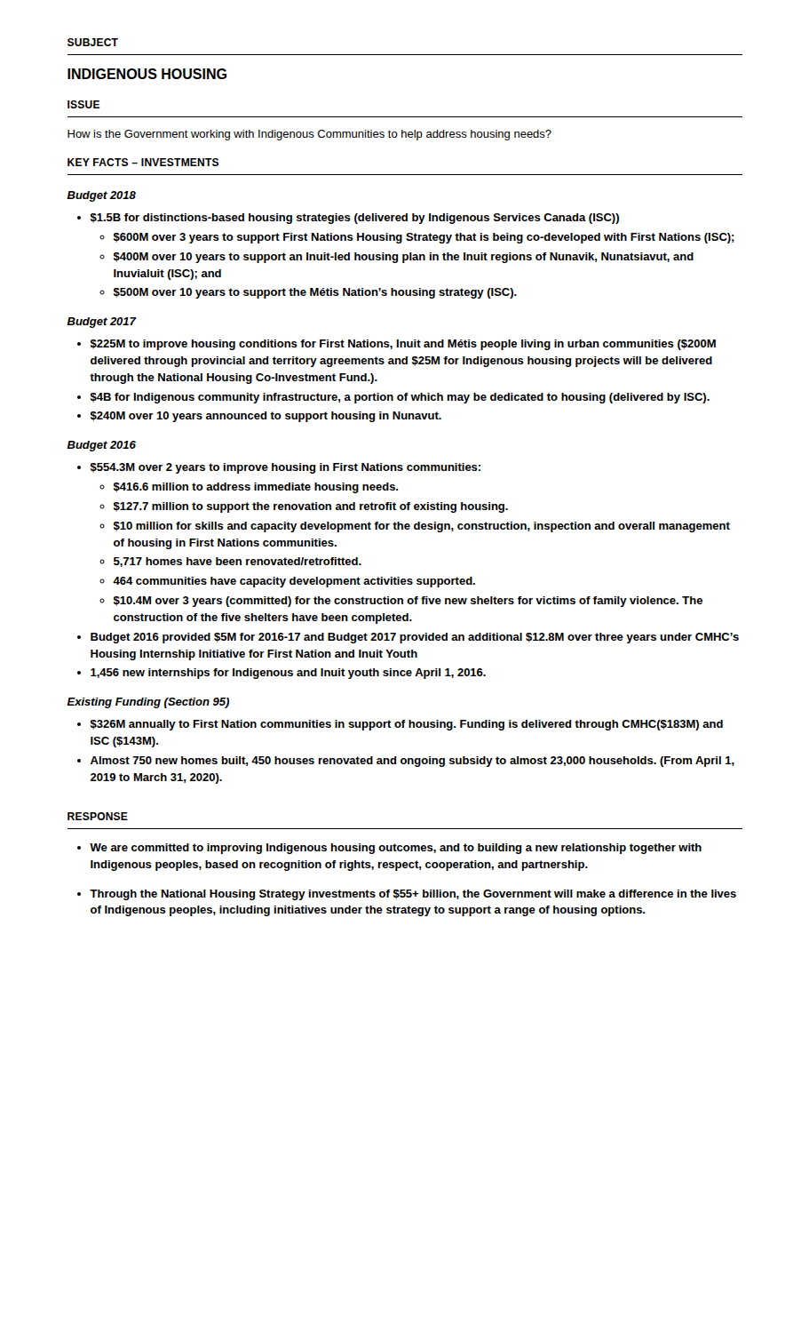SUBJECT
INDIGENOUS HOUSING
ISSUE
How is the Government working with Indigenous Communities to help address housing needs?
KEY FACTS – INVESTMENTS
Budget 2018
$1.5B for distinctions-based housing strategies (delivered by Indigenous Services Canada (ISC))
$600M over 3 years to support First Nations Housing Strategy that is being co-developed with First Nations (ISC);
$400M over 10 years to support an Inuit-led housing plan in the Inuit regions of Nunavik, Nunatsiavut, and Inuvialuit (ISC); and
$500M over 10 years to support the Métis Nation’s housing strategy (ISC).
Budget 2017
$225M to improve housing conditions for First Nations, Inuit and Métis people living in urban communities ($200M delivered through provincial and territory agreements and $25M for Indigenous housing projects will be delivered through the National Housing Co-Investment Fund.).
$4B for Indigenous community infrastructure, a portion of which may be dedicated to housing (delivered by ISC).
$240M over 10 years announced to support housing in Nunavut.
Budget 2016
$554.3M over 2 years to improve housing in First Nations communities:
$416.6 million to address immediate housing needs.
$127.7 million to support the renovation and retrofit of existing housing.
$10 million for skills and capacity development for the design, construction, inspection and overall management of housing in First Nations communities.
5,717 homes have been renovated/retrofitted.
464 communities have capacity development activities supported.
$10.4M over 3 years (committed) for the construction of five new shelters for victims of family violence. The construction of the five shelters have been completed.
Budget 2016 provided $5M for 2016-17 and Budget 2017 provided an additional $12.8M over three years under CMHC’s Housing Internship Initiative for First Nation and Inuit Youth
1,456 new internships for Indigenous and Inuit youth since April 1, 2016.
Existing Funding (Section 95)
$326M annually to First Nation communities in support of housing. Funding is delivered through CMHC($183M) and ISC ($143M).
Almost 750 new homes built, 450 houses renovated and ongoing subsidy to almost 23,000 households. (From April 1, 2019 to March 31, 2020).
RESPONSE
We are committed to improving Indigenous housing outcomes, and to building a new relationship together with Indigenous peoples, based on recognition of rights, respect, cooperation, and partnership.
Through the National Housing Strategy investments of $55+ billion, the Government will make a difference in the lives of Indigenous peoples, including initiatives under the strategy to support a range of housing options.